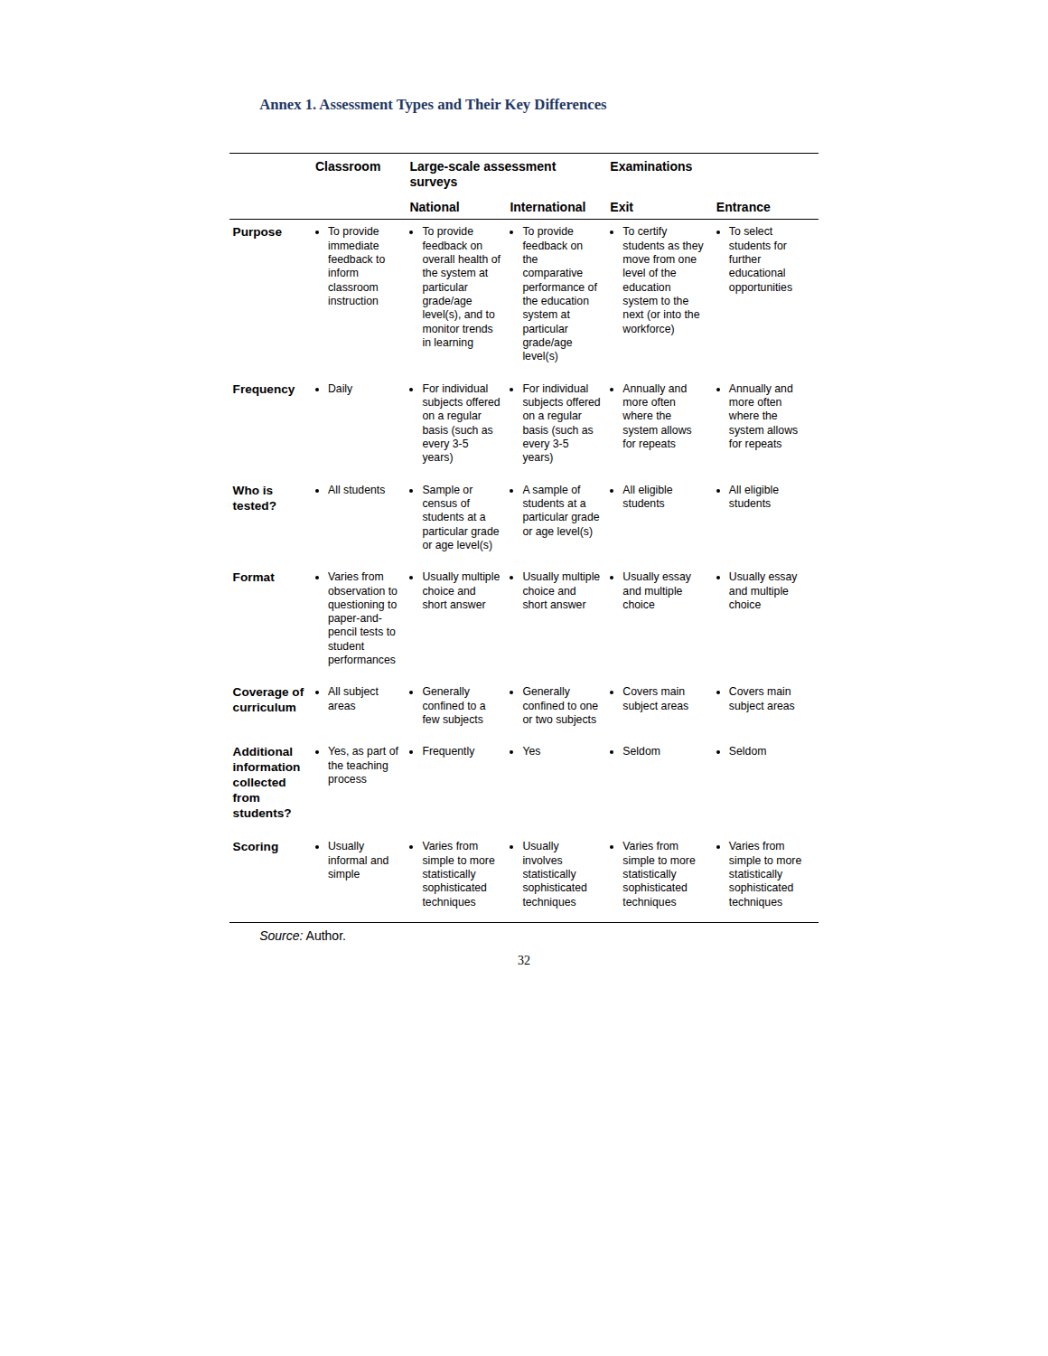Annex 1. Assessment Types and Their Key Differences
| | Classroom | Large-scale assessment surveys | Examinations |
| --- | --- | --- | --- |
| | | National | International | Exit | Entrance |
| Purpose | To provide immediate feedback to inform classroom instruction | To provide feedback on overall health of the system at particular grade/age level(s), and to monitor trends in learning | To provide feedback on the comparative performance of the education system at particular grade/age level(s) | To certify students as they move from one level of the education system to the next (or into the workforce) | To select students for further educational opportunities |
| Frequency | Daily | For individual subjects offered on a regular basis (such as every 3-5 years) | For individual subjects offered on a regular basis (such as every 3-5 years) | Annually and more often where the system allows for repeats | Annually and more often where the system allows for repeats |
| Who is tested? | All students | Sample or census of students at a particular grade or age level(s) | A sample of students at a particular grade or age level(s) | All eligible students | All eligible students |
| Format | Varies from observation to questioning to paper-and-pencil tests to student performances | Usually multiple choice and short answer | Usually multiple choice and short answer | Usually essay and multiple choice | Usually essay and multiple choice |
| Coverage of curriculum | All subject areas | Generally confined to a few subjects | Generally confined to one or two subjects | Covers main subject areas | Covers main subject areas |
| Additional information collected from students? | Yes, as part of the teaching process | Frequently | Yes | Seldom | Seldom |
| Scoring | Usually informal and simple | Varies from simple to more statistically sophisticated techniques | Usually involves statistically sophisticated techniques | Varies from simple to more statistically sophisticated techniques | Varies from simple to more statistically sophisticated techniques |
Source: Author.
32